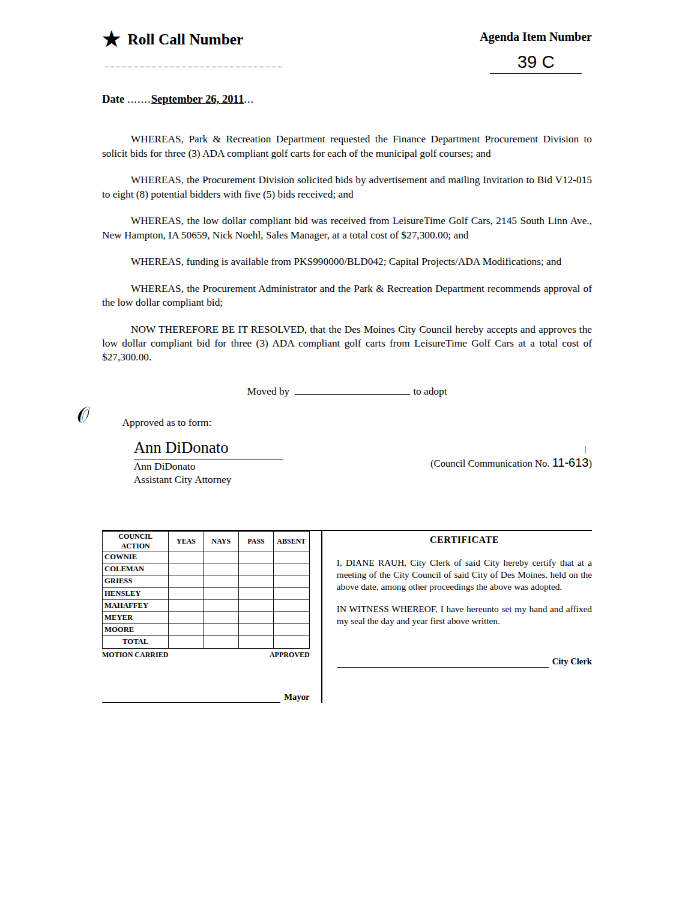★ Roll Call Number
Agenda Item Number
39 C
Date ....... September 26, 2011...
WHEREAS, Park & Recreation Department requested the Finance Department Procurement Division to solicit bids for three (3) ADA compliant golf carts for each of the municipal golf courses; and
WHEREAS, the Procurement Division solicited bids by advertisement and mailing Invitation to Bid V12-015 to eight (8) potential bidders with five (5) bids received; and
WHEREAS, the low dollar compliant bid was received from LeisureTime Golf Cars, 2145 South Linn Ave., New Hampton, IA 50659, Nick Noehl, Sales Manager, at a total cost of $27,300.00; and
WHEREAS, funding is available from PKS990000/BLD042; Capital Projects/ADA Modifications; and
WHEREAS, the Procurement Administrator and the Park & Recreation Department recommends approval of the low dollar compliant bid;
NOW THEREFORE BE IT RESOLVED, that the Des Moines City Council hereby accepts and approves the low dollar compliant bid for three (3) ADA compliant golf carts from LeisureTime Golf Cars at a total cost of $27,300.00.
Moved by to adopt
𝒪
Approved as to form:
Ann DiDonato
Ann DiDonato
Assistant City Attorney
|
(Council Communication No. 11-613)
| COUNCIL ACTION | YEAS | NAYS | PASS | ABSENT |
| --- | --- | --- | --- | --- |
| COWNIE | | | | |
| COLEMAN | | | | |
| GRIESS | | | | |
| HENSLEY | | | | |
| MAHAFFEY | | | | |
| MEYER | | | | |
| MOORE | | | | |
| TOTAL | | | | |
MOTION CARRIED APPROVED
Mayor
CERTIFICATE
I, DIANE RAUH, City Clerk of said City hereby certify that at a meeting of the City Council of said City of Des Moines, held on the above date, among other proceedings the above was adopted.
IN WITNESS WHEREOF, I have hereunto set my hand and affixed my seal the day and year first above written.
City Clerk